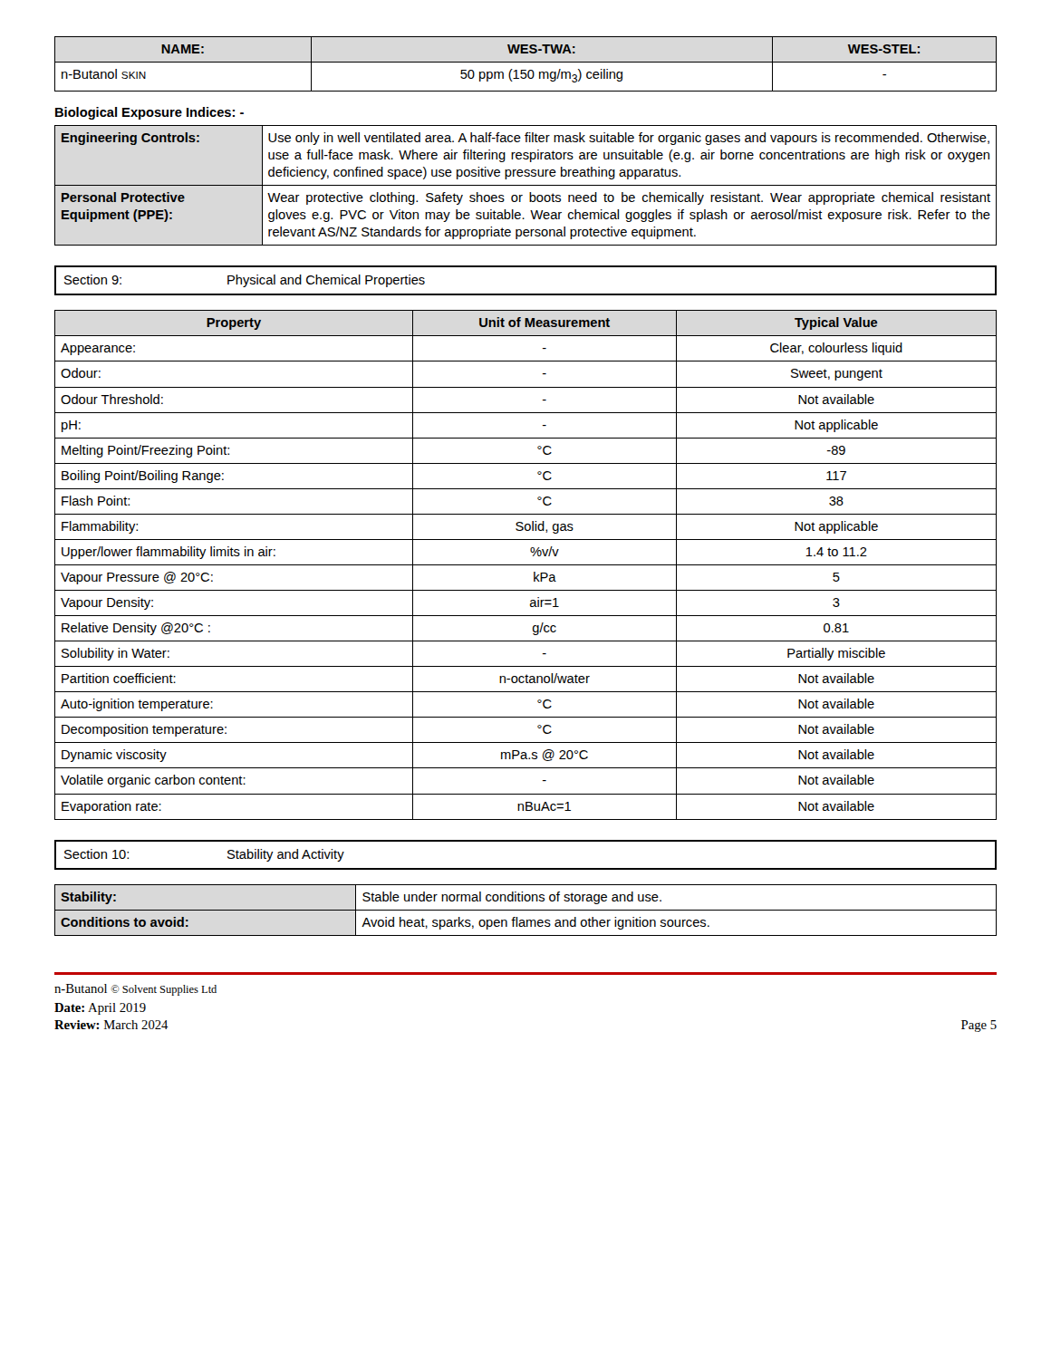| NAME: | WES-TWA: | WES-STEL: |
| --- | --- | --- |
| n-Butanol SKIN | 50 ppm (150 mg/m 3 ) ceiling | - |
Biological Exposure Indices: -
| Engineering Controls: | Use only in well ventilated area. A half-face filter mask suitable for organic gases and vapours is recommended. Otherwise, use a full-face mask. Where air filtering respirators are unsuitable (e.g. air borne concentrations are high risk or oxygen deficiency, confined space) use positive pressure breathing apparatus. |
| Personal Protective Equipment (PPE): | Wear protective clothing. Safety shoes or boots need to be chemically resistant. Wear appropriate chemical resistant gloves e.g. PVC or Viton may be suitable. Wear chemical goggles if splash or aerosol/mist exposure risk. Refer to the relevant AS/NZ Standards for appropriate personal protective equipment. |
Section 9: Physical and Chemical Properties
| Property | Unit of Measurement | Typical Value |
| --- | --- | --- |
| Appearance: | - | Clear, colourless liquid |
| Odour: | - | Sweet, pungent |
| Odour Threshold: | - | Not available |
| pH: | - | Not applicable |
| Melting Point/Freezing Point: | °C | -89 |
| Boiling Point/Boiling Range: | °C | 117 |
| Flash Point: | °C | 38 |
| Flammability: | Solid, gas | Not applicable |
| Upper/lower flammability limits in air: | %v/v | 1.4 to 11.2 |
| Vapour Pressure @ 20°C: | kPa | 5 |
| Vapour Density: | air=1 | 3 |
| Relative Density @20°C : | g/cc | 0.81 |
| Solubility in Water: | - | Partially miscible |
| Partition coefficient: | n-octanol/water | Not available |
| Auto-ignition temperature: | °C | Not available |
| Decomposition temperature: | °C | Not available |
| Dynamic viscosity | mPa.s @ 20°C | Not available |
| Volatile organic carbon content: | - | Not available |
| Evaporation rate: | nBuAc=1 | Not available |
Section 10: Stability and Activity
| Stability: | Stable under normal conditions of storage and use. |
| Conditions to avoid: | Avoid heat, sparks, open flames and other ignition sources. |
n-Butanol © Solvent Supplies Ltd
Date: April 2019
Review: March 2024
Page 5